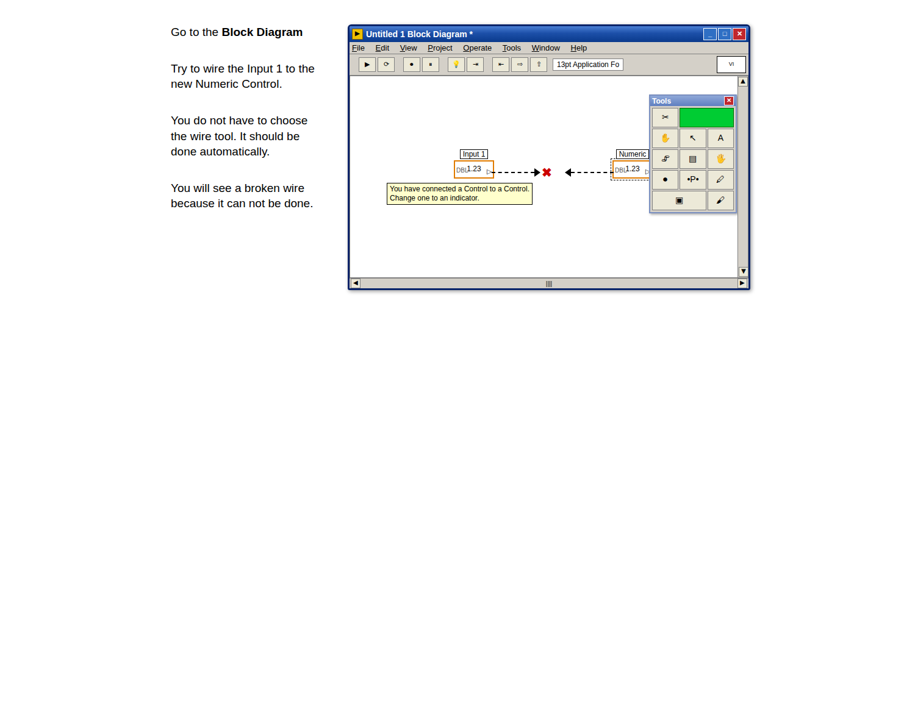Go to the Block Diagram
Try to wire the Input 1 to the new Numeric Control.
You do not have to choose the wire tool. It should be done automatically.
You will see a broken wire because it can not be done.
▶
Untitled 1 Block Diagram *
_
□
✕
File Edit View Project Operate Tools Window Help
▶
⟳
⏺
⏸
💡
⇥
⇤
⇨
⇧
13pt Application Fo
VI
Input 1
DBL1.23▷
Numeric
DBL1.23▷
✖
You have connected a Control to a Control.
Change one to an indicator.
Tools✕
✂
✋
↖
A
🖇
▤
🖐
⏺
•P•
🖊
▣
🖌
▲
▼
◀
||||
▶